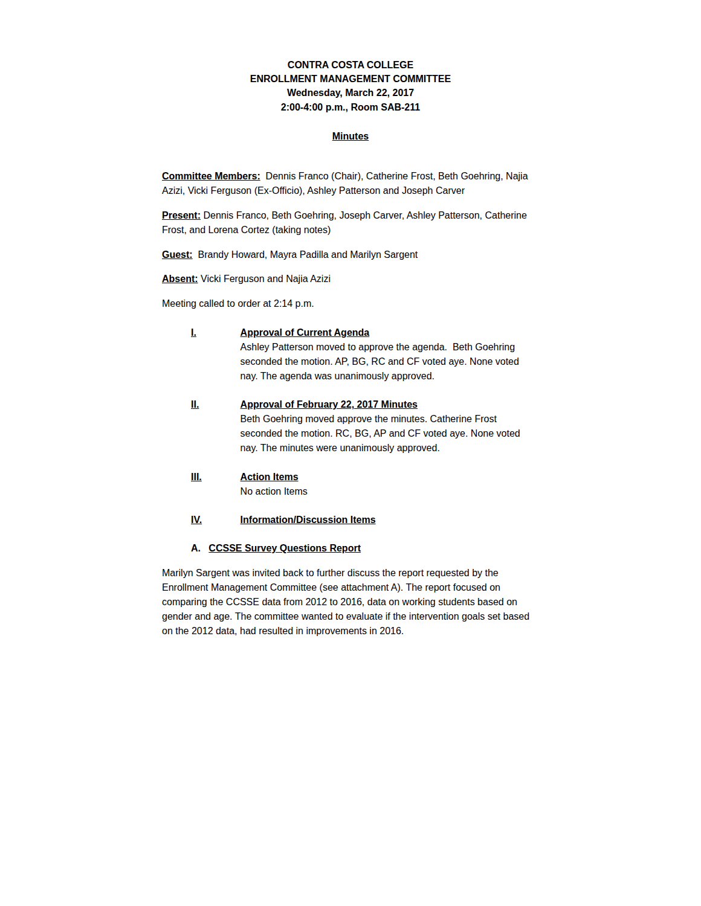CONTRA COSTA COLLEGE
ENROLLMENT MANAGEMENT COMMITTEE
Wednesday, March 22, 2017
2:00-4:00 p.m., Room SAB-211
Minutes
Committee Members: Dennis Franco (Chair), Catherine Frost, Beth Goehring, Najia Azizi, Vicki Ferguson (Ex-Officio), Ashley Patterson and Joseph Carver
Present: Dennis Franco, Beth Goehring, Joseph Carver, Ashley Patterson, Catherine Frost, and Lorena Cortez (taking notes)
Guest: Brandy Howard, Mayra Padilla and Marilyn Sargent
Absent: Vicki Ferguson and Najia Azizi
Meeting called to order at 2:14 p.m.
I. Approval of Current Agenda Ashley Patterson moved to approve the agenda. Beth Goehring seconded the motion. AP, BG, RC and CF voted aye. None voted nay. The agenda was unanimously approved.
II. Approval of February 22, 2017 Minutes Beth Goehring moved approve the minutes. Catherine Frost seconded the motion. RC, BG, AP and CF voted aye. None voted nay. The minutes were unanimously approved.
III. Action Items No action Items
IV. Information/Discussion Items
A. CCSSE Survey Questions Report
Marilyn Sargent was invited back to further discuss the report requested by the Enrollment Management Committee (see attachment A). The report focused on comparing the CCSSE data from 2012 to 2016, data on working students based on gender and age. The committee wanted to evaluate if the intervention goals set based on the 2012 data, had resulted in improvements in 2016.